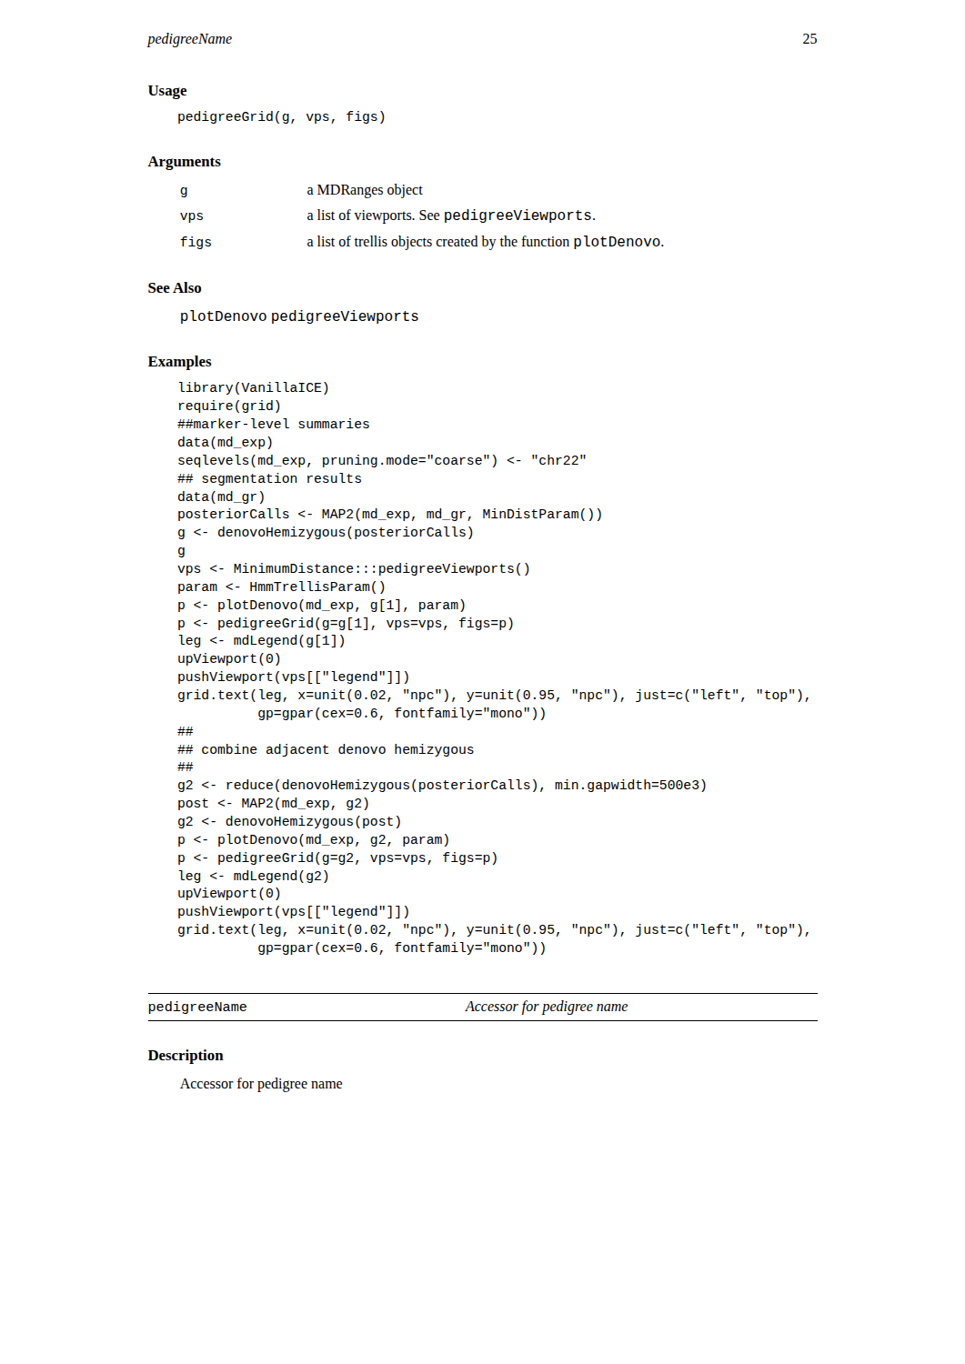pedigreeName 25
Usage
pedigreeGrid(g, vps, figs)
Arguments
g
a MDRanges object
vps
a list of viewports. See pedigreeViewports.
figs
a list of trellis objects created by the function plotDenovo.
See Also
plotDenovo pedigreeViewports
Examples
library(VanillaICE)
require(grid)
##marker-level summaries
data(md_exp)
seqlevels(md_exp, pruning.mode="coarse") <- "chr22"
## segmentation results
data(md_gr)
posteriorCalls <- MAP2(md_exp, md_gr, MinDistParam())
g <- denovoHemizygous(posteriorCalls)
g
vps <- MinimumDistance:::pedigreeViewports()
param <- HmmTrellisParam()
p <- plotDenovo(md_exp, g[1], param)
p <- pedigreeGrid(g=g[1], vps=vps, figs=p)
leg <- mdLegend(g[1])
upViewport(0)
pushViewport(vps[["legend"]])
grid.text(leg, x=unit(0.02, "npc"), y=unit(0.95, "npc"), just=c("left", "top"),
          gp=gpar(cex=0.6, fontfamily="mono"))
##
## combine adjacent denovo hemizygous
##
g2 <- reduce(denovoHemizygous(posteriorCalls), min.gapwidth=500e3)
post <- MAP2(md_exp, g2)
g2 <- denovoHemizygous(post)
p <- plotDenovo(md_exp, g2, param)
p <- pedigreeGrid(g=g2, vps=vps, figs=p)
leg <- mdLegend(g2)
upViewport(0)
pushViewport(vps[["legend"]])
grid.text(leg, x=unit(0.02, "npc"), y=unit(0.95, "npc"), just=c("left", "top"),
          gp=gpar(cex=0.6, fontfamily="mono"))
pedigreeName Accessor for pedigree name
Description
Accessor for pedigree name